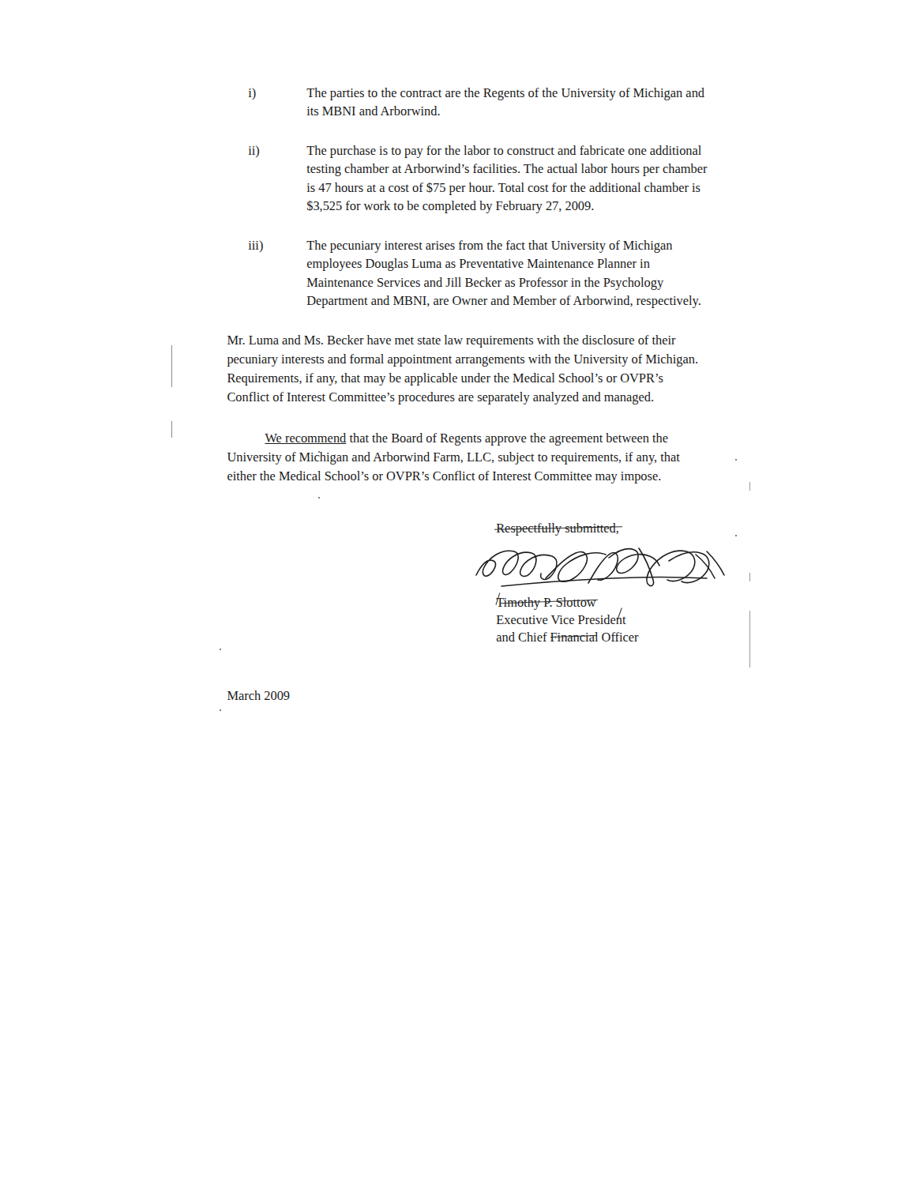i) The parties to the contract are the Regents of the University of Michigan and its MBNI and Arborwind.
ii) The purchase is to pay for the labor to construct and fabricate one additional testing chamber at Arborwind’s facilities. The actual labor hours per chamber is 47 hours at a cost of $75 per hour. Total cost for the additional chamber is $3,525 for work to be completed by February 27, 2009.
iii) The pecuniary interest arises from the fact that University of Michigan employees Douglas Luma as Preventative Maintenance Planner in Maintenance Services and Jill Becker as Professor in the Psychology Department and MBNI, are Owner and Member of Arborwind, respectively.
Mr. Luma and Ms. Becker have met state law requirements with the disclosure of their pecuniary interests and formal appointment arrangements with the University of Michigan. Requirements, if any, that may be applicable under the Medical School’s or OVPR’s Conflict of Interest Committee’s procedures are separately analyzed and managed.
We recommend that the Board of Regents approve the agreement between the University of Michigan and Arborwind Farm, LLC, subject to requirements, if any, that either the Medical School’s or OVPR’s Conflict of Interest Committee may impose.
Respectfully submitted,
Timothy P. Slottow
Executive Vice President
and Chief Financial Officer
March 2009